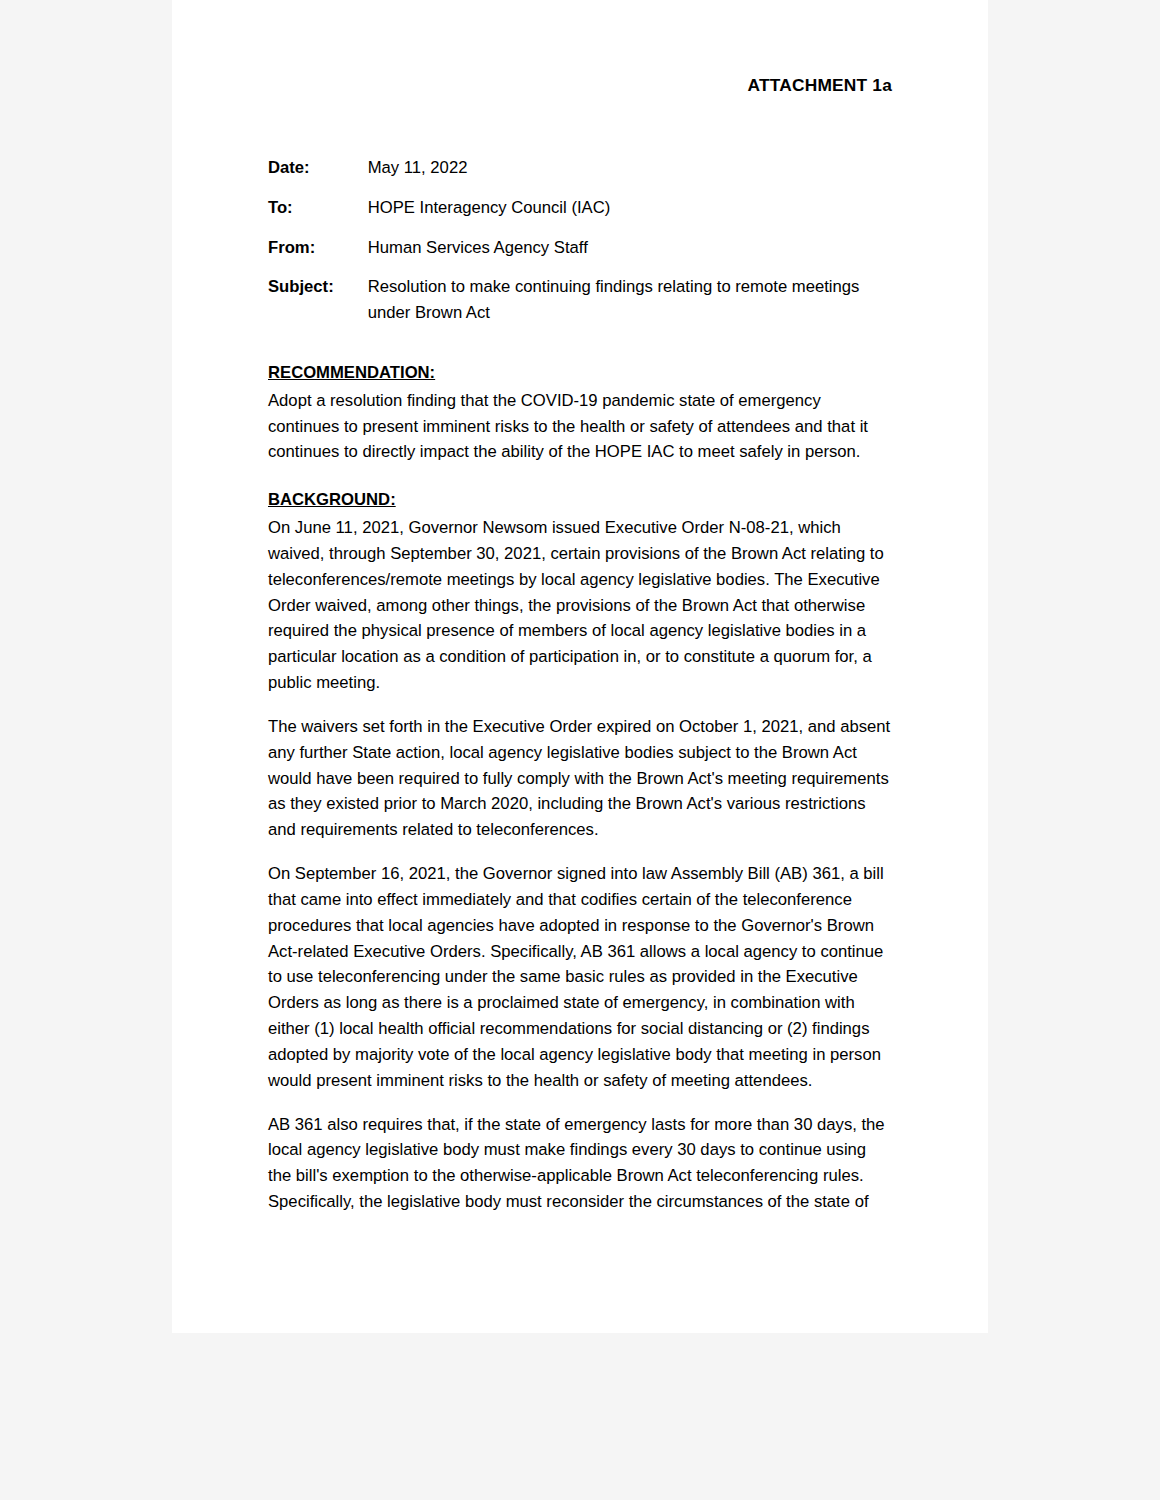ATTACHMENT 1a
| Date: | May 11, 2022 |
| To: | HOPE Interagency Council (IAC) |
| From: | Human Services Agency Staff |
| Subject: | Resolution to make continuing findings relating to remote meetings under Brown Act |
RECOMMENDATION:
Adopt a resolution finding that the COVID-19 pandemic state of emergency continues to present imminent risks to the health or safety of attendees and that it continues to directly impact the ability of the HOPE IAC to meet safely in person.
BACKGROUND:
On June 11, 2021, Governor Newsom issued Executive Order N-08-21, which waived, through September 30, 2021, certain provisions of the Brown Act relating to teleconferences/remote meetings by local agency legislative bodies. The Executive Order waived, among other things, the provisions of the Brown Act that otherwise required the physical presence of members of local agency legislative bodies in a particular location as a condition of participation in, or to constitute a quorum for, a public meeting.
The waivers set forth in the Executive Order expired on October 1, 2021, and absent any further State action, local agency legislative bodies subject to the Brown Act would have been required to fully comply with the Brown Act's meeting requirements as they existed prior to March 2020, including the Brown Act's various restrictions and requirements related to teleconferences.
On September 16, 2021, the Governor signed into law Assembly Bill (AB) 361, a bill that came into effect immediately and that codifies certain of the teleconference procedures that local agencies have adopted in response to the Governor's Brown Act-related Executive Orders. Specifically, AB 361 allows a local agency to continue to use teleconferencing under the same basic rules as provided in the Executive Orders as long as there is a proclaimed state of emergency, in combination with either (1) local health official recommendations for social distancing or (2) findings adopted by majority vote of the local agency legislative body that meeting in person would present imminent risks to the health or safety of meeting attendees.
AB 361 also requires that, if the state of emergency lasts for more than 30 days, the local agency legislative body must make findings every 30 days to continue using the bill's exemption to the otherwise-applicable Brown Act teleconferencing rules. Specifically, the legislative body must reconsider the circumstances of the state of